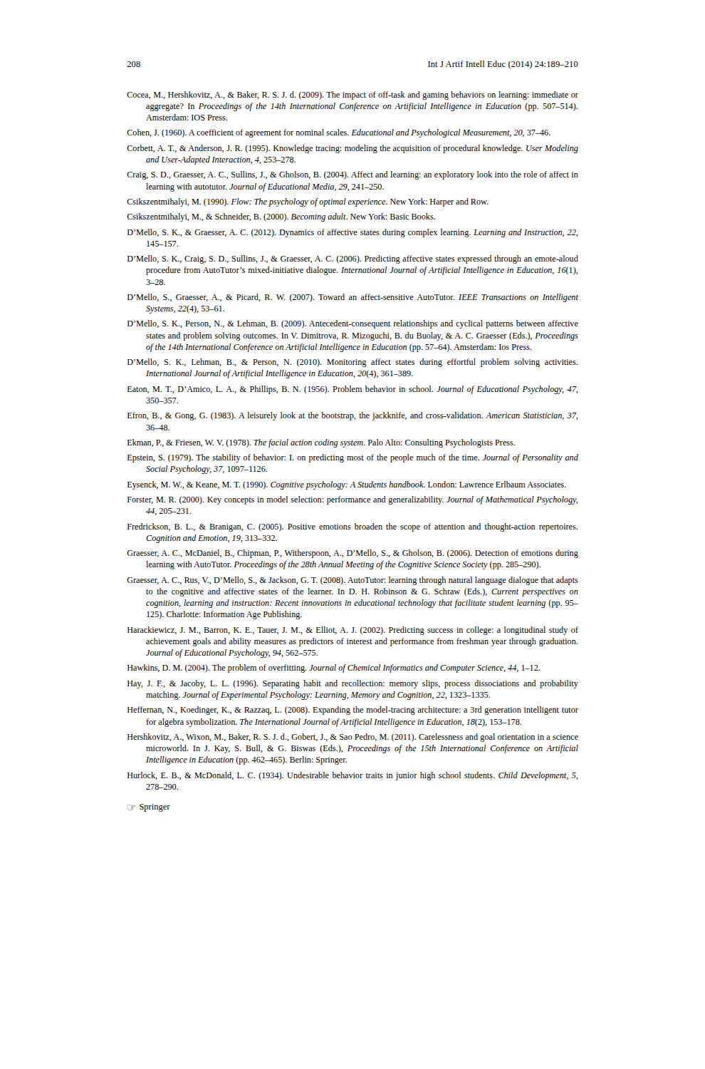208 Int J Artif Intell Educ (2014) 24:189–210
Cocea, M., Hershkovitz, A., & Baker, R. S. J. d. (2009). The impact of off-task and gaming behaviors on learning: immediate or aggregate? In Proceedings of the 14th International Conference on Artificial Intelligence in Education (pp. 507–514). Amsterdam: IOS Press.
Cohen, J. (1960). A coefficient of agreement for nominal scales. Educational and Psychological Measurement, 20, 37–46.
Corbett, A. T., & Anderson, J. R. (1995). Knowledge tracing: modeling the acquisition of procedural knowledge. User Modeling and User-Adapted Interaction, 4, 253–278.
Craig, S. D., Graesser, A. C., Sullins, J., & Gholson, B. (2004). Affect and learning: an exploratory look into the role of affect in learning with autotutor. Journal of Educational Media, 29, 241–250.
Csikszentmihalyi, M. (1990). Flow: The psychology of optimal experience. New York: Harper and Row.
Csikszentmihalyi, M., & Schneider, B. (2000). Becoming adult. New York: Basic Books.
D’Mello, S. K., & Graesser, A. C. (2012). Dynamics of affective states during complex learning. Learning and Instruction, 22, 145–157.
D’Mello, S. K., Craig, S. D., Sullins, J., & Graesser, A. C. (2006). Predicting affective states expressed through an emote-aloud procedure from AutoTutor’s mixed-initiative dialogue. International Journal of Artificial Intelligence in Education, 16(1), 3–28.
D’Mello, S., Graesser, A., & Picard, R. W. (2007). Toward an affect-sensitive AutoTutor. IEEE Transactions on Intelligent Systems, 22(4), 53–61.
D’Mello, S. K., Person, N., & Lehman, B. (2009). Antecedent-consequent relationships and cyclical patterns between affective states and problem solving outcomes. In V. Dimitrova, R. Mizoguchi, B. du Buolay, & A. C. Graesser (Eds.), Proceedings of the 14th International Conference on Artificial Intelligence in Education (pp. 57–64). Amsterdam: Ios Press.
D’Mello, S. K., Lehman, B., & Person, N. (2010). Monitoring affect states during effortful problem solving activities. International Journal of Artificial Intelligence in Education, 20(4), 361–389.
Eaton, M. T., D’Amico, L. A., & Phillips, B. N. (1956). Problem behavior in school. Journal of Educational Psychology, 47, 350–357.
Efron, B., & Gong, G. (1983). A leisurely look at the bootstrap, the jackknife, and cross-validation. American Statistician, 37, 36–48.
Ekman, P., & Friesen, W. V. (1978). The facial action coding system. Palo Alto: Consulting Psychologists Press.
Epstein, S. (1979). The stability of behavior: I. on predicting most of the people much of the time. Journal of Personality and Social Psychology, 37, 1097–1126.
Eysenck, M. W., & Keane, M. T. (1990). Cognitive psychology: A Students handbook. London: Lawrence Erlbaum Associates.
Forster, M. R. (2000). Key concepts in model selection: performance and generalizability. Journal of Mathematical Psychology, 44, 205–231.
Fredrickson, B. L., & Branigan, C. (2005). Positive emotions broaden the scope of attention and thought-action repertoires. Cognition and Emotion, 19, 313–332.
Graesser, A. C., McDaniel, B., Chipman, P., Witherspoon, A., D’Mello, S., & Gholson, B. (2006). Detection of emotions during learning with AutoTutor. Proceedings of the 28th Annual Meeting of the Cognitive Science Society (pp. 285–290).
Graesser, A. C., Rus, V., D’Mello, S., & Jackson, G. T. (2008). AutoTutor: learning through natural language dialogue that adapts to the cognitive and affective states of the learner. In D. H. Robinson & G. Schraw (Eds.), Current perspectives on cognition, learning and instruction: Recent innovations in educational technology that facilitate student learning (pp. 95–125). Charlotte: Information Age Publishing.
Harackiewicz, J. M., Barron, K. E., Tauer, J. M., & Elliot, A. J. (2002). Predicting success in college: a longitudinal study of achievement goals and ability measures as predictors of interest and performance from freshman year through graduation. Journal of Educational Psychology, 94, 562–575.
Hawkins, D. M. (2004). The problem of overfitting. Journal of Chemical Informatics and Computer Science, 44, 1–12.
Hay, J. F., & Jacoby, L. L. (1996). Separating habit and recollection: memory slips, process dissociations and probability matching. Journal of Experimental Psychology: Learning, Memory and Cognition, 22, 1323–1335.
Heffernan, N., Koedinger, K., & Razzaq, L. (2008). Expanding the model-tracing architecture: a 3rd generation intelligent tutor for algebra symbolization. The International Journal of Artificial Intelligence in Education, 18(2), 153–178.
Hershkovitz, A., Wixon, M., Baker, R. S. J. d., Gobert, J., & Sao Pedro, M. (2011). Carelessness and goal orientation in a science microworld. In J. Kay, S. Bull, & G. Biswas (Eds.), Proceedings of the 15th International Conference on Artificial Intelligence in Education (pp. 462–465). Berlin: Springer.
Hurlock, E. B., & McDonald, L. C. (1934). Undesirable behavior traits in junior high school students. Child Development, 5, 278–290.
☞ Springer